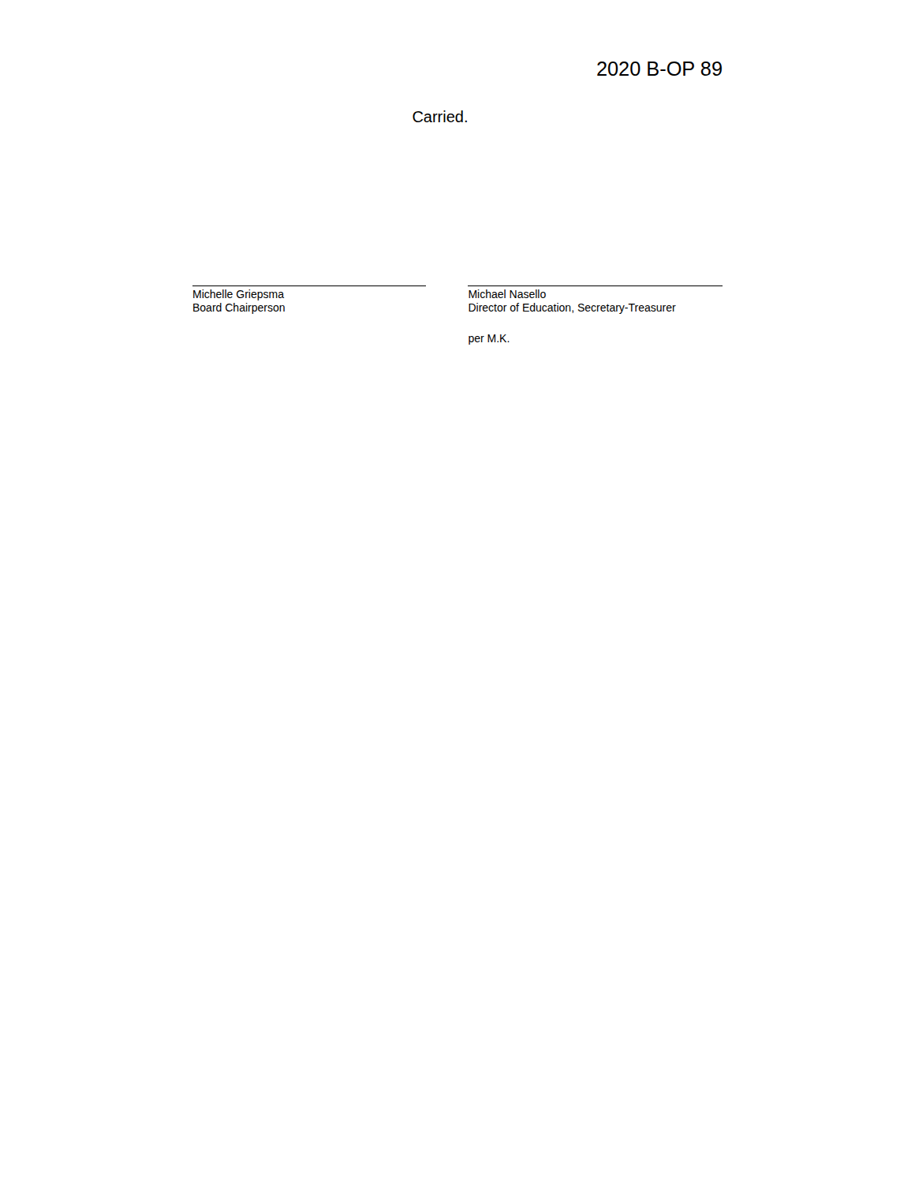2020 B-OP 89
Carried.
| Michelle Griepsma Board Chairperson | | Michael Nasello Director of Education, Secretary-Treasurer per M.K. |